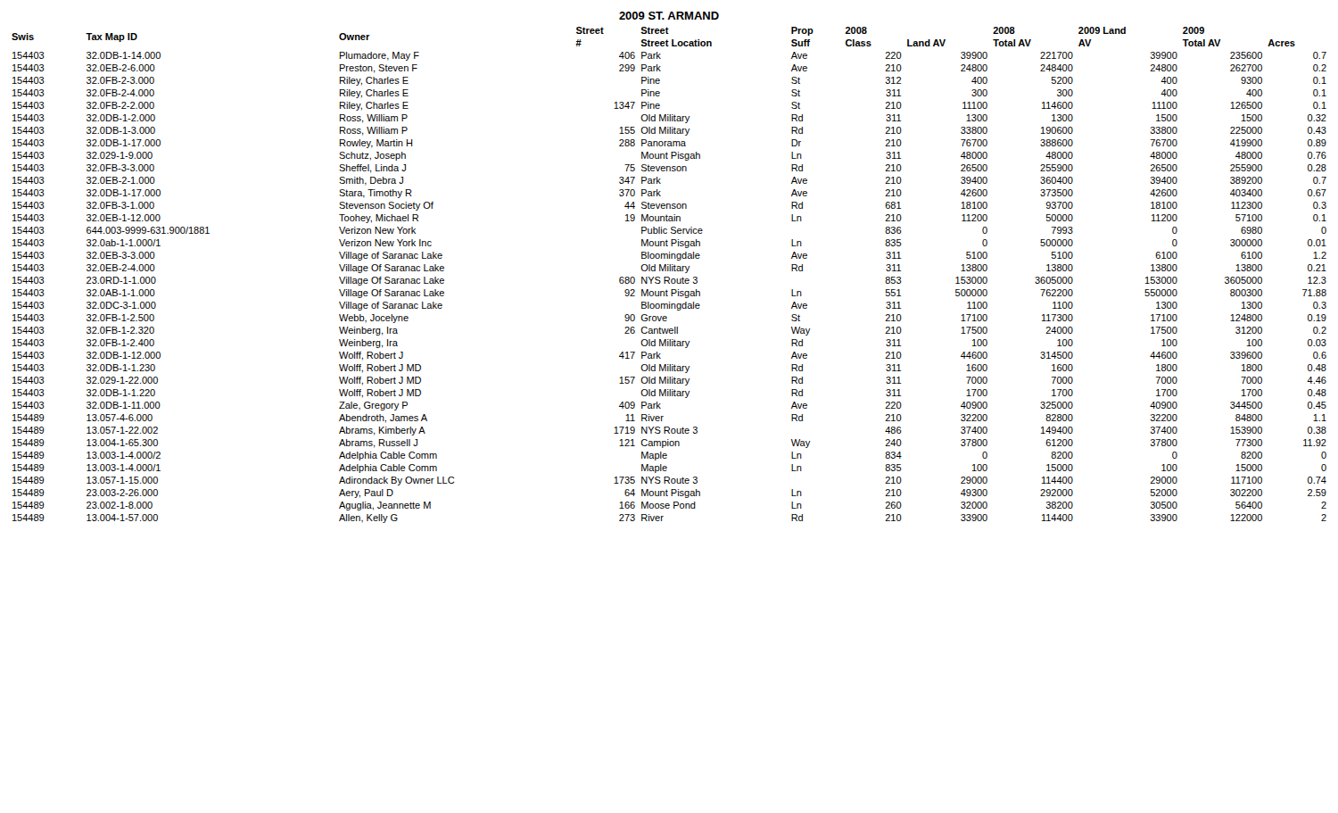2009 ST. ARMAND
| Swis | Tax Map ID | Owner | Street | Street | Prop | 2008 | 2008 | 2009 Land | 2009 |
| --- | --- | --- | --- | --- | --- | --- | --- | --- | --- |
| # | Street Location | Suff | Class | Land AV | Total AV | AV | Total AV | Acres |
| 154403 | 32.0DB-1-14.000 | Plumadore, May F | 406 | Park | Ave | 220 | 39900 | 221700 | 39900 | 235600 | 0.7 |
| 154403 | 32.0EB-2-6.000 | Preston, Steven F | 299 | Park | Ave | 210 | 24800 | 248400 | 24800 | 262700 | 0.2 |
| 154403 | 32.0FB-2-3.000 | Riley, Charles E | | Pine | St | 312 | 400 | 5200 | 400 | 9300 | 0.1 |
| 154403 | 32.0FB-2-4.000 | Riley, Charles E | | Pine | St | 311 | 300 | 300 | 400 | 400 | 0.1 |
| 154403 | 32.0FB-2-2.000 | Riley, Charles E | 1347 | Pine | St | 210 | 11100 | 114600 | 11100 | 126500 | 0.1 |
| 154403 | 32.0DB-1-2.000 | Ross, William P | | Old Military | Rd | 311 | 1300 | 1300 | 1500 | 1500 | 0.32 |
| 154403 | 32.0DB-1-3.000 | Ross, William P | 155 | Old Military | Rd | 210 | 33800 | 190600 | 33800 | 225000 | 0.43 |
| 154403 | 32.0DB-1-17.000 | Rowley, Martin H | 288 | Panorama | Dr | 210 | 76700 | 388600 | 76700 | 419900 | 0.89 |
| 154403 | 32.029-1-9.000 | Schutz, Joseph | | Mount Pisgah | Ln | 311 | 48000 | 48000 | 48000 | 48000 | 0.76 |
| 154403 | 32.0FB-3-3.000 | Sheffel, Linda J | 75 | Stevenson | Rd | 210 | 26500 | 255900 | 26500 | 255900 | 0.28 |
| 154403 | 32.0EB-2-1.000 | Smith, Debra J | 347 | Park | Ave | 210 | 39400 | 360400 | 39400 | 389200 | 0.7 |
| 154403 | 32.0DB-1-17.000 | Stara, Timothy R | 370 | Park | Ave | 210 | 42600 | 373500 | 42600 | 403400 | 0.67 |
| 154403 | 32.0FB-3-1.000 | Stevenson Society Of | 44 | Stevenson | Rd | 681 | 18100 | 93700 | 18100 | 112300 | 0.3 |
| 154403 | 32.0EB-1-12.000 | Toohey, Michael R | 19 | Mountain | Ln | 210 | 11200 | 50000 | 11200 | 57100 | 0.1 |
| 154403 | 644.003-9999-631.900/1881 | Verizon New York | | Public Service | | 836 | 0 | 7993 | 0 | 6980 | 0 |
| 154403 | 32.0ab-1-1.000/1 | Verizon New York Inc | | Mount Pisgah | Ln | 835 | 0 | 500000 | 0 | 300000 | 0.01 |
| 154403 | 32.0EB-3-3.000 | Village of Saranac Lake | | Bloomingdale | Ave | 311 | 5100 | 5100 | 6100 | 6100 | 1.2 |
| 154403 | 32.0EB-2-4.000 | Village Of Saranac Lake | | Old Military | Rd | 311 | 13800 | 13800 | 13800 | 13800 | 0.21 |
| 154403 | 23.0RD-1-1.000 | Village Of Saranac Lake | 680 | NYS Route 3 | | 853 | 153000 | 3605000 | 153000 | 3605000 | 12.3 |
| 154403 | 32.0AB-1-1.000 | Village Of Saranac Lake | 92 | Mount Pisgah | Ln | 551 | 500000 | 762200 | 550000 | 800300 | 71.88 |
| 154403 | 32.0DC-3-1.000 | Village of Saranac Lake | | Bloomingdale | Ave | 311 | 1100 | 1100 | 1300 | 1300 | 0.3 |
| 154403 | 32.0FB-1-2.500 | Webb, Jocelyne | 90 | Grove | St | 210 | 17100 | 117300 | 17100 | 124800 | 0.19 |
| 154403 | 32.0FB-1-2.320 | Weinberg, Ira | 26 | Cantwell | Way | 210 | 17500 | 24000 | 17500 | 31200 | 0.2 |
| 154403 | 32.0FB-1-2.400 | Weinberg, Ira | | Old Military | Rd | 311 | 100 | 100 | 100 | 100 | 0.03 |
| 154403 | 32.0DB-1-12.000 | Wolff, Robert J | 417 | Park | Ave | 210 | 44600 | 314500 | 44600 | 339600 | 0.6 |
| 154403 | 32.0DB-1-1.230 | Wolff, Robert J MD | | Old Military | Rd | 311 | 1600 | 1600 | 1800 | 1800 | 0.48 |
| 154403 | 32.029-1-22.000 | Wolff, Robert J MD | 157 | Old Military | Rd | 311 | 7000 | 7000 | 7000 | 7000 | 4.46 |
| 154403 | 32.0DB-1-1.220 | Wolff, Robert J MD | | Old Military | Rd | 311 | 1700 | 1700 | 1700 | 1700 | 0.48 |
| 154403 | 32.0DB-1-11.000 | Zale, Gregory P | 409 | Park | Ave | 220 | 40900 | 325000 | 40900 | 344500 | 0.45 |
| 154489 | 13.057-4-6.000 | Abendroth, James A | 11 | River | Rd | 210 | 32200 | 82800 | 32200 | 84800 | 1.1 |
| 154489 | 13.057-1-22.002 | Abrams, Kimberly A | 1719 | NYS Route 3 | | 486 | 37400 | 149400 | 37400 | 153900 | 0.38 |
| 154489 | 13.004-1-65.300 | Abrams, Russell J | 121 | Campion | Way | 240 | 37800 | 61200 | 37800 | 77300 | 11.92 |
| 154489 | 13.003-1-4.000/2 | Adelphia Cable Comm | | Maple | Ln | 834 | 0 | 8200 | 0 | 8200 | 0 |
| 154489 | 13.003-1-4.000/1 | Adelphia Cable Comm | | Maple | Ln | 835 | 100 | 15000 | 100 | 15000 | 0 |
| 154489 | 13.057-1-15.000 | Adirondack By Owner LLC | 1735 | NYS Route 3 | | 210 | 29000 | 114400 | 29000 | 117100 | 0.74 |
| 154489 | 23.003-2-26.000 | Aery, Paul D | 64 | Mount Pisgah | Ln | 210 | 49300 | 292000 | 52000 | 302200 | 2.59 |
| 154489 | 23.002-1-8.000 | Aguglia, Jeannette M | 166 | Moose Pond | Ln | 260 | 32000 | 38200 | 30500 | 56400 | 2 |
| 154489 | 13.004-1-57.000 | Allen, Kelly G | 273 | River | Rd | 210 | 33900 | 114400 | 33900 | 122000 | 2 |